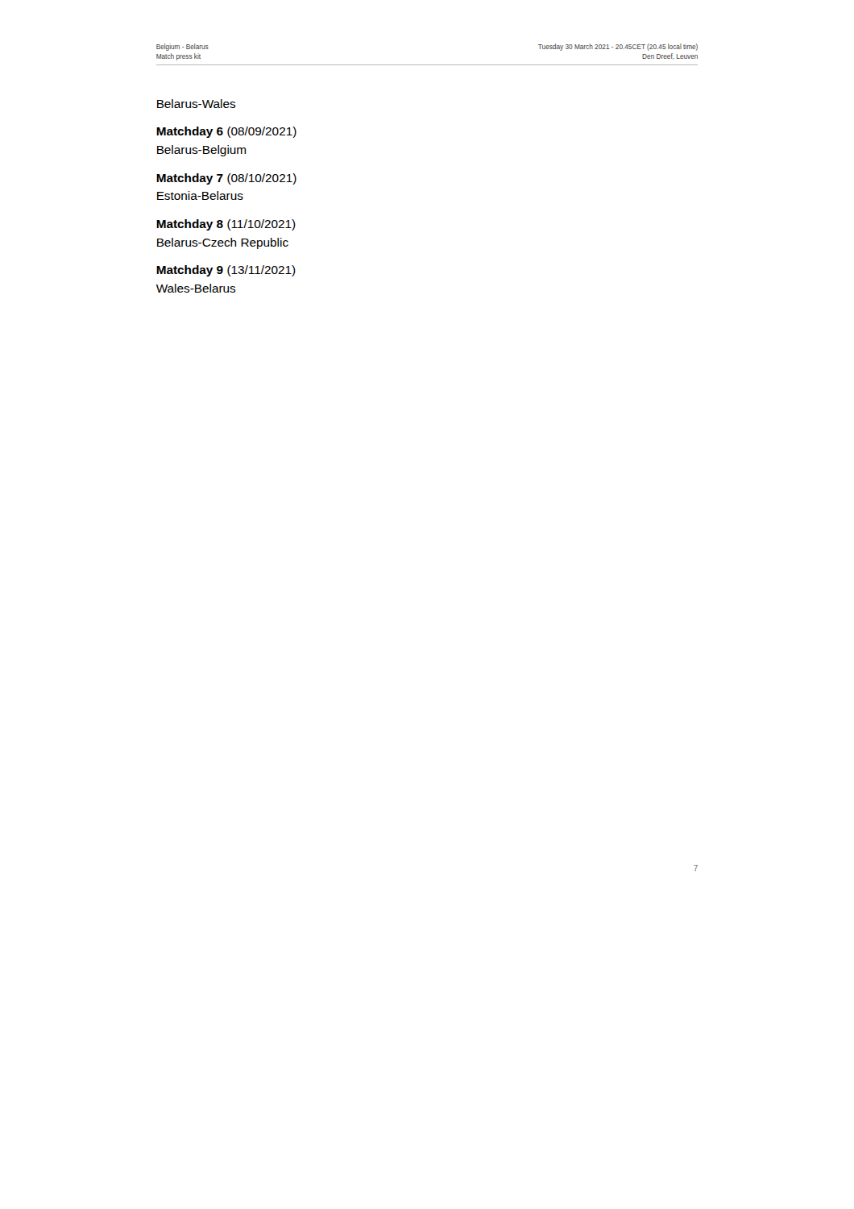Belgium - Belarus
Tuesday 30 March 2021 - 20.45CET (20.45 local time)
Match press kit
Den Dreef, Leuven
Belarus-Wales
Matchday 6 (08/09/2021)
Belarus-Belgium
Matchday 7 (08/10/2021)
Estonia-Belarus
Matchday 8 (11/10/2021)
Belarus-Czech Republic
Matchday 9 (13/11/2021)
Wales-Belarus
7